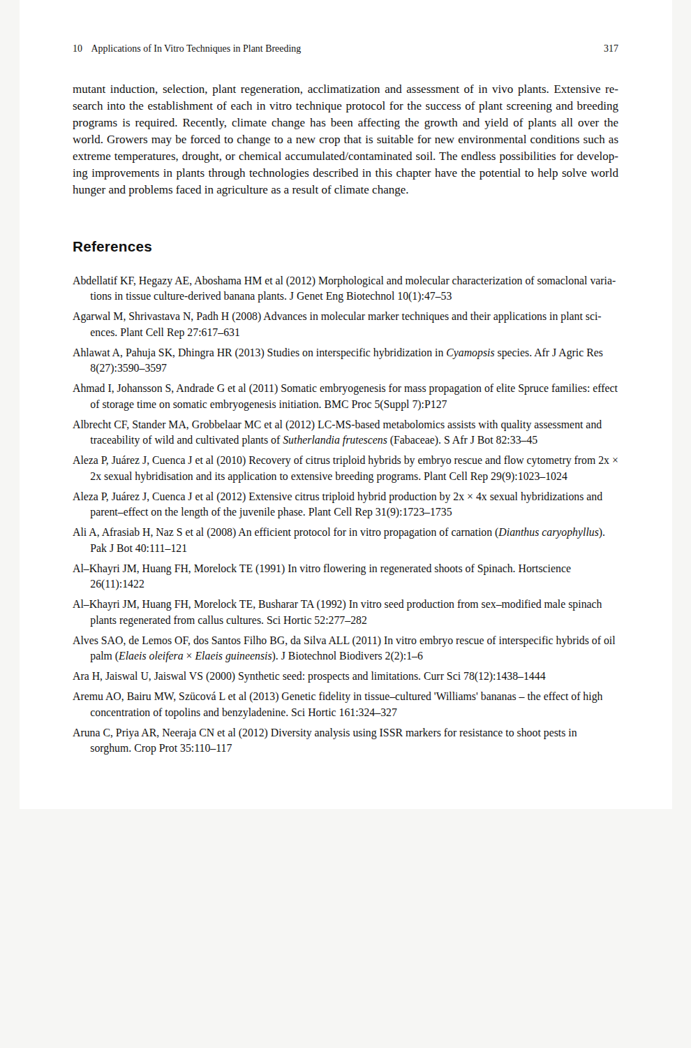10 Applications of In Vitro Techniques in Plant Breeding 317
mutant induction, selection, plant regeneration, acclimatization and assessment of in vivo plants. Extensive research into the establishment of each in vitro technique protocol for the success of plant screening and breeding programs is required. Recently, climate change has been affecting the growth and yield of plants all over the world. Growers may be forced to change to a new crop that is suitable for new environmental conditions such as extreme temperatures, drought, or chemical accumulated/contaminated soil. The endless possibilities for developing improvements in plants through technologies described in this chapter have the potential to help solve world hunger and problems faced in agriculture as a result of climate change.
References
Abdellatif KF, Hegazy AE, Aboshama HM et al (2012) Morphological and molecular characterization of somaclonal variations in tissue culture-derived banana plants. J Genet Eng Biotechnol 10(1):47–53
Agarwal M, Shrivastava N, Padh H (2008) Advances in molecular marker techniques and their applications in plant sciences. Plant Cell Rep 27:617–631
Ahlawat A, Pahuja SK, Dhingra HR (2013) Studies on interspecific hybridization in Cyamopsis species. Afr J Agric Res 8(27):3590–3597
Ahmad I, Johansson S, Andrade G et al (2011) Somatic embryogenesis for mass propagation of elite Spruce families: effect of storage time on somatic embryogenesis initiation. BMC Proc 5(Suppl 7):P127
Albrecht CF, Stander MA, Grobbelaar MC et al (2012) LC-MS-based metabolomics assists with quality assessment and traceability of wild and cultivated plants of Sutherlandia frutescens (Fabaceae). S Afr J Bot 82:33–45
Aleza P, Juárez J, Cuenca J et al (2010) Recovery of citrus triploid hybrids by embryo rescue and flow cytometry from 2x × 2x sexual hybridisation and its application to extensive breeding programs. Plant Cell Rep 29(9):1023–1024
Aleza P, Juárez J, Cuenca J et al (2012) Extensive citrus triploid hybrid production by 2x × 4x sexual hybridizations and parent–effect on the length of the juvenile phase. Plant Cell Rep 31(9):1723–1735
Ali A, Afrasiab H, Naz S et al (2008) An efficient protocol for in vitro propagation of carnation (Dianthus caryophyllus). Pak J Bot 40:111–121
Al–Khayri JM, Huang FH, Morelock TE (1991) In vitro flowering in regenerated shoots of Spinach. Hortscience 26(11):1422
Al–Khayri JM, Huang FH, Morelock TE, Busharar TA (1992) In vitro seed production from sex–modified male spinach plants regenerated from callus cultures. Sci Hortic 52:277–282
Alves SAO, de Lemos OF, dos Santos Filho BG, da Silva ALL (2011) In vitro embryo rescue of interspecific hybrids of oil palm (Elaeis oleifera × Elaeis guineensis). J Biotechnol Biodivers 2(2):1–6
Ara H, Jaiswal U, Jaiswal VS (2000) Synthetic seed: prospects and limitations. Curr Sci 78(12):1438–1444
Aremu AO, Bairu MW, Szücová L et al (2013) Genetic fidelity in tissue–cultured 'Williams' bananas – the effect of high concentration of topolins and benzyladenine. Sci Hortic 161:324–327
Aruna C, Priya AR, Neeraja CN et al (2012) Diversity analysis using ISSR markers for resistance to shoot pests in sorghum. Crop Prot 35:110–117